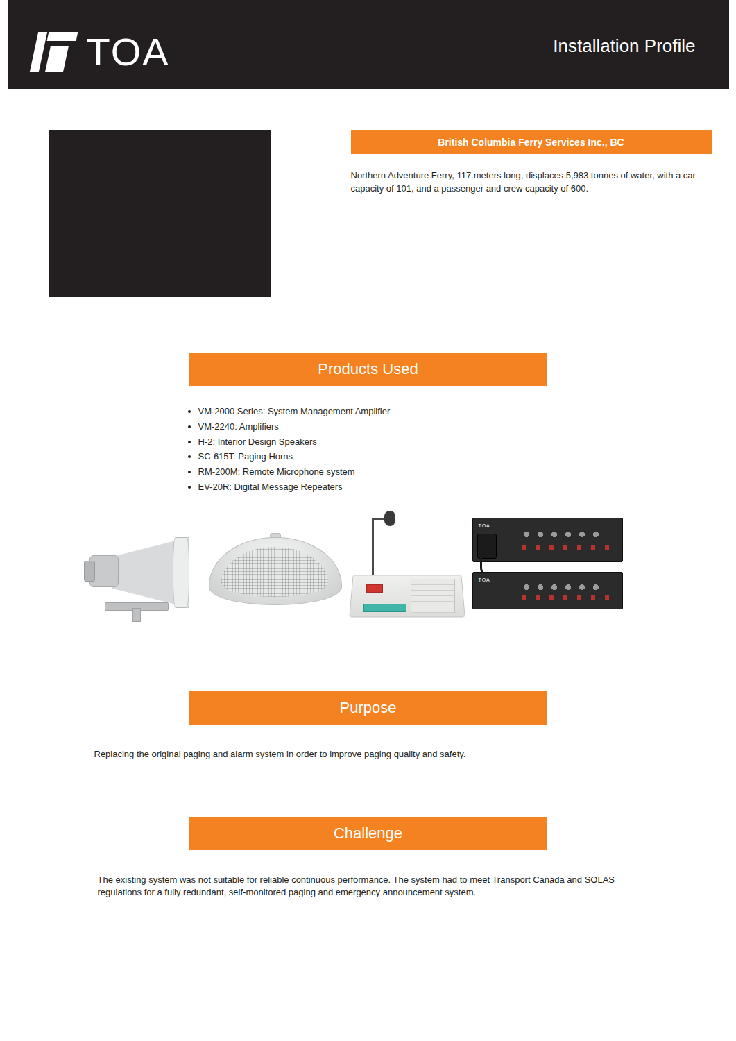TOA
Installation Profile
British Columbia Ferry Services Inc., BC
Northern Adventure Ferry, 117 meters long, displaces 5,983 tonnes of water, with a car capacity of 101, and a passenger and crew capacity of 600.
Products Used
VM-2000 Series: System Management Amplifier
VM-2240: Amplifiers
H-2: Interior Design Speakers
SC-615T: Paging Horns
RM-200M: Remote Microphone system
EV-20R: Digital Message Repeaters
TOA
TOA
Purpose
Replacing the original paging and alarm system in order to improve paging quality and safety.
Challenge
The existing system was not suitable for reliable continuous performance. The system had to meet Transport Canada and SOLAS regulations for a fully redundant, self-monitored paging and emergency announcement system.